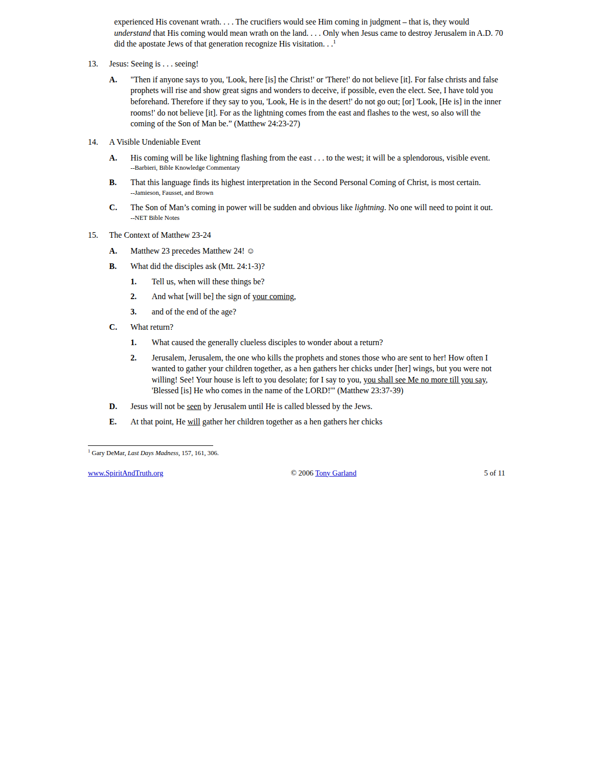experienced His covenant wrath. . . . The crucifiers would see Him coming in judgment – that is, they would understand that His coming would mean wrath on the land. . . . Only when Jesus came to destroy Jerusalem in A.D. 70 did the apostate Jews of that generation recognize His visitation. . .1
13.
Jesus: Seeing is . . . seeing!
A.
"Then if anyone says to you, 'Look, here [is] the Christ!' or 'There!' do not believe [it]. For false christs and false prophets will rise and show great signs and wonders to deceive, if possible, even the elect. See, I have told you beforehand. Therefore if they say to you, 'Look, He is in the desert!' do not go out; [or] 'Look, [He is] in the inner rooms!' do not believe [it]. For as the lightning comes from the east and flashes to the west, so also will the coming of the Son of Man be.” (Matthew 24:23-27)
14.
A Visible Undeniable Event
A.
His coming will be like lightning flashing from the east . . . to the west; it will be a splendorous, visible event.
--Barbieri, Bible Knowledge Commentary
B.
That this language finds its highest interpretation in the Second Personal Coming of Christ, is most certain.
--Jamieson, Fausset, and Brown
C.
The Son of Man’s coming in power will be sudden and obvious like lightning. No one will need to point it out.
--NET Bible Notes
15.
The Context of Matthew 23-24
A.
Matthew 23 precedes Matthew 24! ☺
B.
What did the disciples ask (Mtt. 24:1-3)?
1.
Tell us, when will these things be?
2.
And what [will be] the sign of your coming,
3.
and of the end of the age?
C.
What return?
1.
What caused the generally clueless disciples to wonder about a return?
2.
Jerusalem, Jerusalem, the one who kills the prophets and stones those who are sent to her! How often I wanted to gather your children together, as a hen gathers her chicks under [her] wings, but you were not willing! See! Your house is left to you desolate; for I say to you, you shall see Me no more till you say, 'Blessed [is] He who comes in the name of the LORD!'" (Matthew 23:37-39)
D.
Jesus will not be seen by Jerusalem until He is called blessed by the Jews.
E.
At that point, He will gather her children together as a hen gathers her chicks
1 Gary DeMar, Last Days Madness, 157, 161, 306.
www.SpiritAndTruth.org
© 2006 Tony Garland
5 of 11